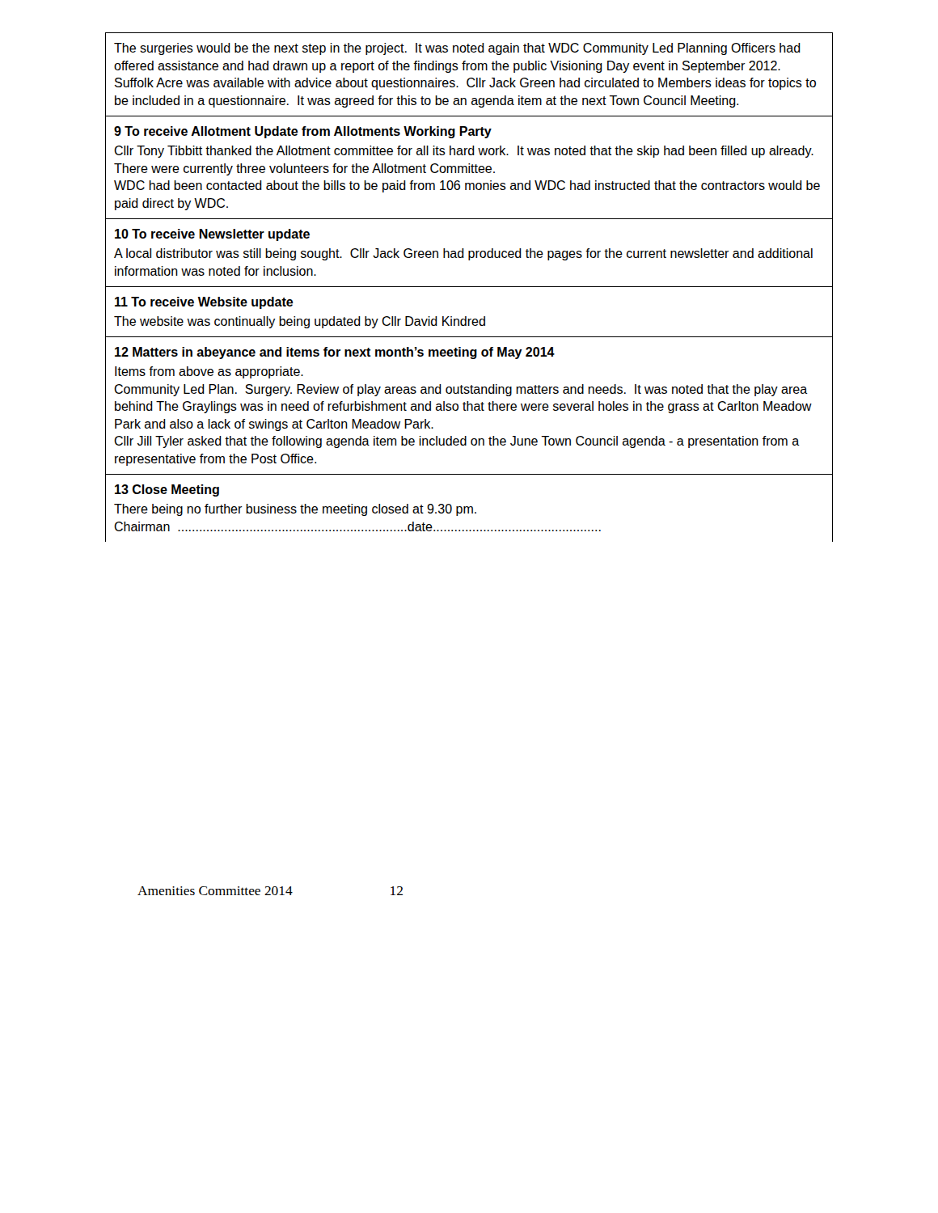The surgeries would be the next step in the project. It was noted again that WDC Community Led Planning Officers had offered assistance and had drawn up a report of the findings from the public Visioning Day event in September 2012. Suffolk Acre was available with advice about questionnaires. Cllr Jack Green had circulated to Members ideas for topics to be included in a questionnaire. It was agreed for this to be an agenda item at the next Town Council Meeting.
9 To receive Allotment Update from Allotments Working Party
Cllr Tony Tibbitt thanked the Allotment committee for all its hard work. It was noted that the skip had been filled up already. There were currently three volunteers for the Allotment Committee.
WDC had been contacted about the bills to be paid from 106 monies and WDC had instructed that the contractors would be paid direct by WDC.
10 To receive Newsletter update
A local distributor was still being sought. Cllr Jack Green had produced the pages for the current newsletter and additional information was noted for inclusion.
11 To receive Website update
The website was continually being updated by Cllr David Kindred
12 Matters in abeyance and items for next month’s meeting of May 2014
Items from above as appropriate.
Community Led Plan. Surgery. Review of play areas and outstanding matters and needs. It was noted that the play area behind The Graylings was in need of refurbishment and also that there were several holes in the grass at Carlton Meadow Park and also a lack of swings at Carlton Meadow Park.
Cllr Jill Tyler asked that the following agenda item be included on the June Town Council agenda - a presentation from a representative from the Post Office.
13 Close Meeting
There being no further business the meeting closed at 9.30 pm.
Chairman ................................................................date...............................................
Amenities Committee 2014 12